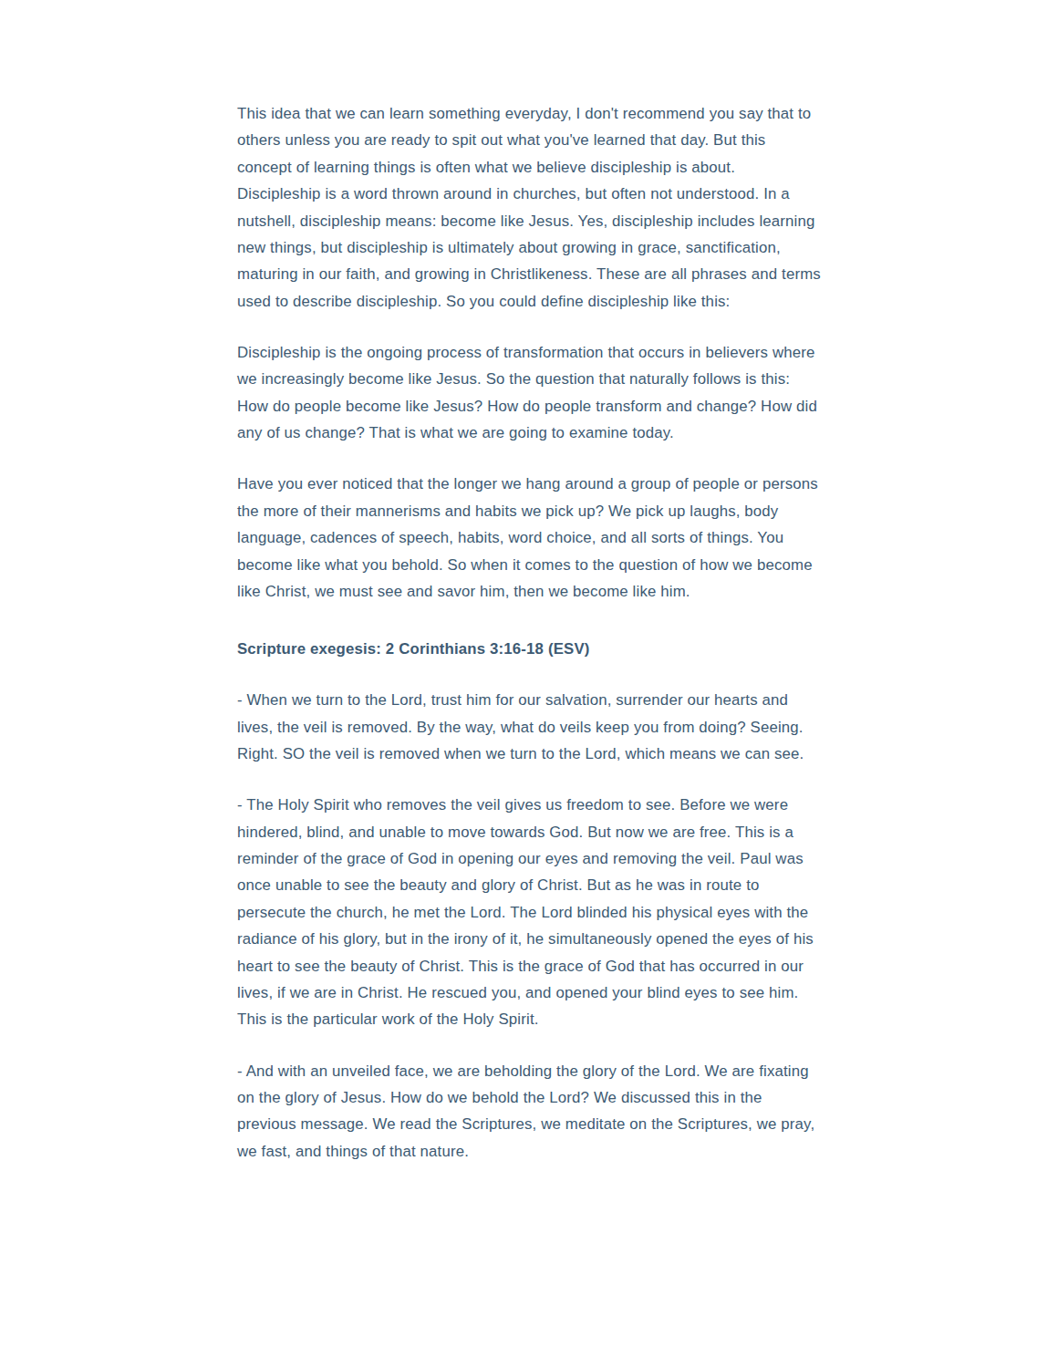This idea that we can learn something everyday, I don't recommend you say that to others unless you are ready to spit out what you've learned that day. But this concept of learning things is often what we believe discipleship is about. Discipleship is a word thrown around in churches, but often not understood. In a nutshell, discipleship means: become like Jesus. Yes, discipleship includes learning new things, but discipleship is ultimately about growing in grace, sanctification, maturing in our faith, and growing in Christlikeness. These are all phrases and terms used to describe discipleship. So you could define discipleship like this:
Discipleship is the ongoing process of transformation that occurs in believers where we increasingly become like Jesus. So the question that naturally follows is this: How do people become like Jesus? How do people transform and change? How did any of us change? That is what we are going to examine today.
Have you ever noticed that the longer we hang around a group of people or persons the more of their mannerisms and habits we pick up? We pick up laughs, body language, cadences of speech, habits, word choice, and all sorts of things. You become like what you behold. So when it comes to the question of how we become like Christ, we must see and savor him, then we become like him.
Scripture exegesis: 2 Corinthians 3:16-18 (ESV)
- When we turn to the Lord, trust him for our salvation, surrender our hearts and lives, the veil is removed. By the way, what do veils keep you from doing? Seeing. Right. SO the veil is removed when we turn to the Lord, which means we can see.
- The Holy Spirit who removes the veil gives us freedom to see. Before we were hindered, blind, and unable to move towards God. But now we are free. This is a reminder of the grace of God in opening our eyes and removing the veil. Paul was once unable to see the beauty and glory of Christ. But as he was in route to persecute the church, he met the Lord. The Lord blinded his physical eyes with the radiance of his glory, but in the irony of it, he simultaneously opened the eyes of his heart to see the beauty of Christ. This is the grace of God that has occurred in our lives, if we are in Christ. He rescued you, and opened your blind eyes to see him. This is the particular work of the Holy Spirit.
- And with an unveiled face, we are beholding the glory of the Lord. We are fixating on the glory of Jesus. How do we behold the Lord? We discussed this in the previous message. We read the Scriptures, we meditate on the Scriptures, we pray, we fast, and things of that nature.